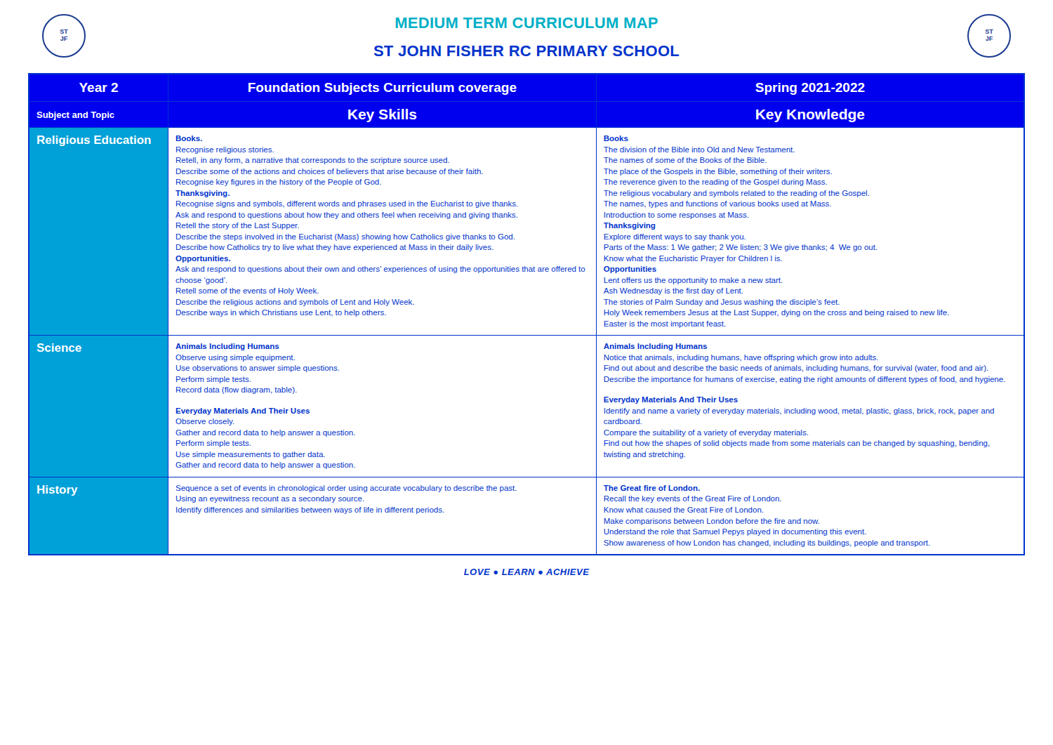ST
JF
ST
JF
MEDIUM TERM CURRICULUM MAP
ST JOHN FISHER RC PRIMARY SCHOOL
| Year 2 | Foundation Subjects Curriculum coverage | Spring 2021-2022 |
| Subject and Topic | Key Skills | Key Knowledge |
| Religious Education | Books. Recognise religious stories. Retell, in any form, a narrative that corresponds to the scripture source used. Describe some of the actions and choices of believers that arise because of their faith. Recognise key figures in the history of the People of God. Thanksgiving. Recognise signs and symbols, different words and phrases used in the Eucharist to give thanks. Ask and respond to questions about how they and others feel when receiving and giving thanks. Retell the story of the Last Supper. Describe the steps involved in the Eucharist (Mass) showing how Catholics give thanks to God. Describe how Catholics try to live what they have experienced at Mass in their daily lives. Opportunities. Ask and respond to questions about their own and others’ experiences of using the opportunities that are offered to choose ‘good’. Retell some of the events of Holy Week. Describe the religious actions and symbols of Lent and Holy Week. Describe ways in which Christians use Lent, to help others. | Books The division of the Bible into Old and New Testament. The names of some of the Books of the Bible. The place of the Gospels in the Bible, something of their writers. The reverence given to the reading of the Gospel during Mass. The religious vocabulary and symbols related to the reading of the Gospel. The names, types and functions of various books used at Mass. Introduction to some responses at Mass. Thanksgiving Explore different ways to say thank you. Parts of the Mass: 1 We gather; 2 We listen; 3 We give thanks; 4 We go out. Know what the Eucharistic Prayer for Children l is. Opportunities Lent offers us the opportunity to make a new start. Ash Wednesday is the first day of Lent. The stories of Palm Sunday and Jesus washing the disciple’s feet. Holy Week remembers Jesus at the Last Supper, dying on the cross and being raised to new life. Easter is the most important feast. |
| Science | Animals Including Humans Observe using simple equipment. Use observations to answer simple questions. Perform simple tests. Record data (flow diagram, table). Everyday Materials And Their Uses Observe closely. Gather and record data to help answer a question. Perform simple tests. Use simple measurements to gather data. Gather and record data to help answer a question. | Animals Including Humans Notice that animals, including humans, have offspring which grow into adults. Find out about and describe the basic needs of animals, including humans, for survival (water, food and air). Describe the importance for humans of exercise, eating the right amounts of different types of food, and hygiene. Everyday Materials And Their Uses Identify and name a variety of everyday materials, including wood, metal, plastic, glass, brick, rock, paper and cardboard. Compare the suitability of a variety of everyday materials. Find out how the shapes of solid objects made from some materials can be changed by squashing, bending, twisting and stretching. |
| History | Sequence a set of events in chronological order using accurate vocabulary to describe the past. Using an eyewitness recount as a secondary source. Identify differences and similarities between ways of life in different periods. | The Great fire of London. Recall the key events of the Great Fire of London. Know what caused the Great Fire of London. Make comparisons between London before the fire and now. Understand the role that Samuel Pepys played in documenting this event. Show awareness of how London has changed, including its buildings, people and transport. |
LOVE ● LEARN ● ACHIEVE